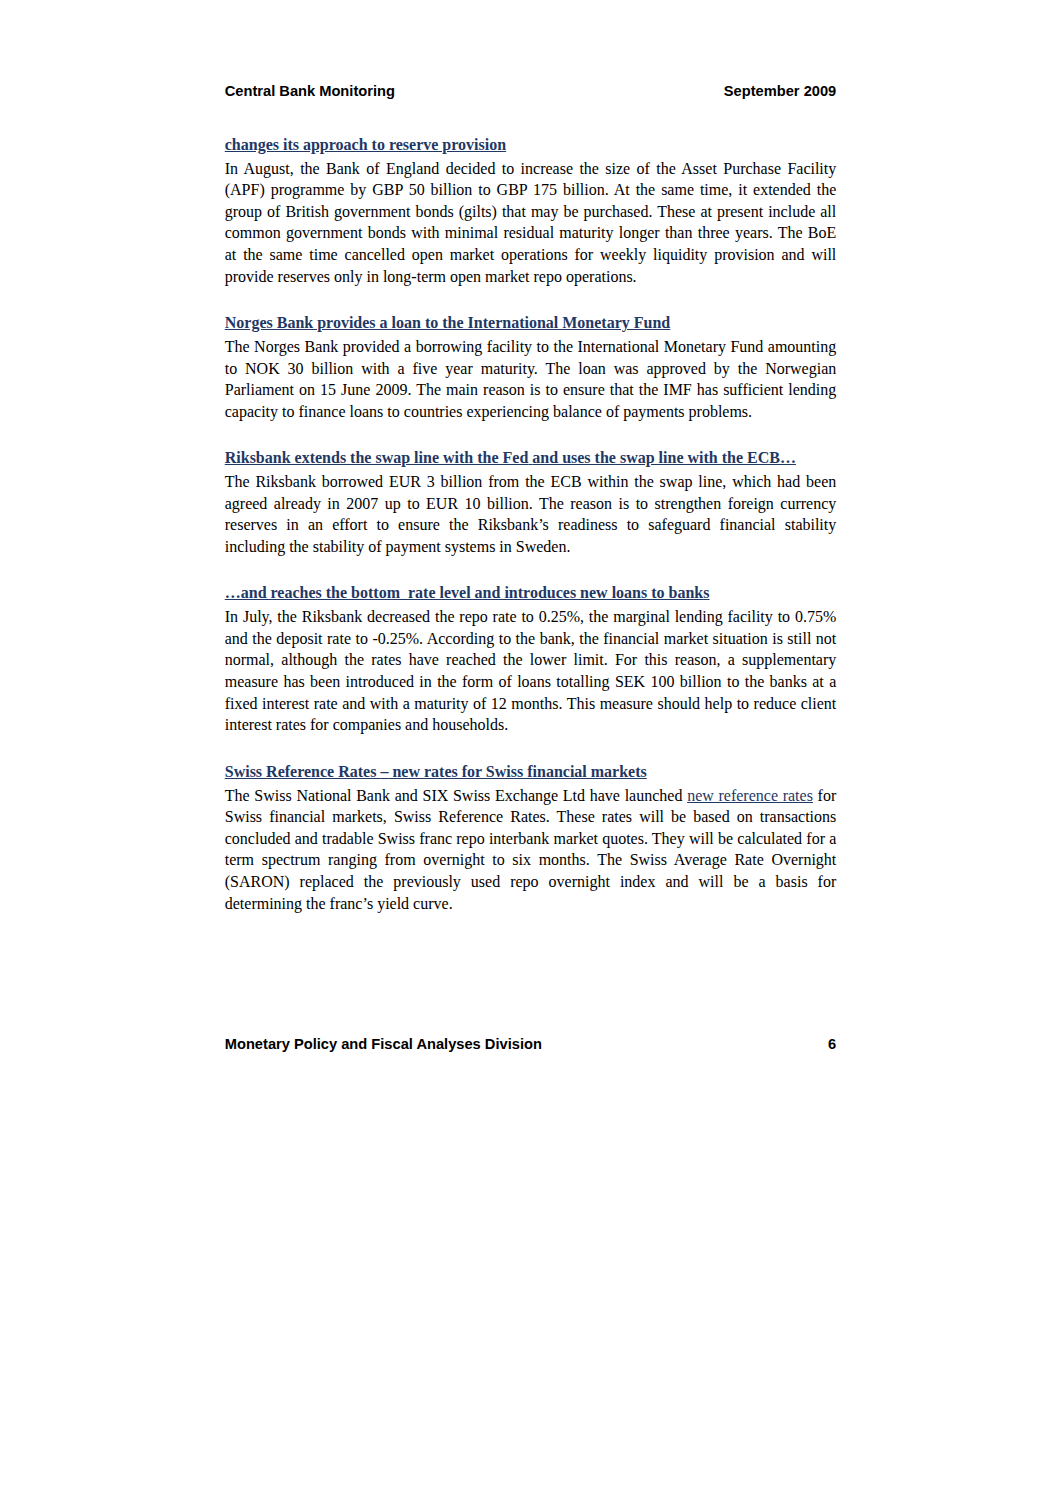Central Bank Monitoring September 2009
changes its approach to reserve provision
In August, the Bank of England decided to increase the size of the Asset Purchase Facility (APF) programme by GBP 50 billion to GBP 175 billion. At the same time, it extended the group of British government bonds (gilts) that may be purchased. These at present include all common government bonds with minimal residual maturity longer than three years. The BoE at the same time cancelled open market operations for weekly liquidity provision and will provide reserves only in long-term open market repo operations.
Norges Bank provides a loan to the International Monetary Fund
The Norges Bank provided a borrowing facility to the International Monetary Fund amounting to NOK 30 billion with a five year maturity. The loan was approved by the Norwegian Parliament on 15 June 2009. The main reason is to ensure that the IMF has sufficient lending capacity to finance loans to countries experiencing balance of payments problems.
Riksbank extends the swap line with the Fed and uses the swap line with the ECB…
The Riksbank borrowed EUR 3 billion from the ECB within the swap line, which had been agreed already in 2007 up to EUR 10 billion. The reason is to strengthen foreign currency reserves in an effort to ensure the Riksbank’s readiness to safeguard financial stability including the stability of payment systems in Sweden.
…and reaches the bottom rate level and introduces new loans to banks
In July, the Riksbank decreased the repo rate to 0.25%, the marginal lending facility to 0.75% and the deposit rate to -0.25%. According to the bank, the financial market situation is still not normal, although the rates have reached the lower limit. For this reason, a supplementary measure has been introduced in the form of loans totalling SEK 100 billion to the banks at a fixed interest rate and with a maturity of 12 months. This measure should help to reduce client interest rates for companies and households.
Swiss Reference Rates – new rates for Swiss financial markets
The Swiss National Bank and SIX Swiss Exchange Ltd have launched new reference rates for Swiss financial markets, Swiss Reference Rates. These rates will be based on transactions concluded and tradable Swiss franc repo interbank market quotes. They will be calculated for a term spectrum ranging from overnight to six months. The Swiss Average Rate Overnight (SARON) replaced the previously used repo overnight index and will be a basis for determining the franc’s yield curve.
Monetary Policy and Fiscal Analyses Division 6